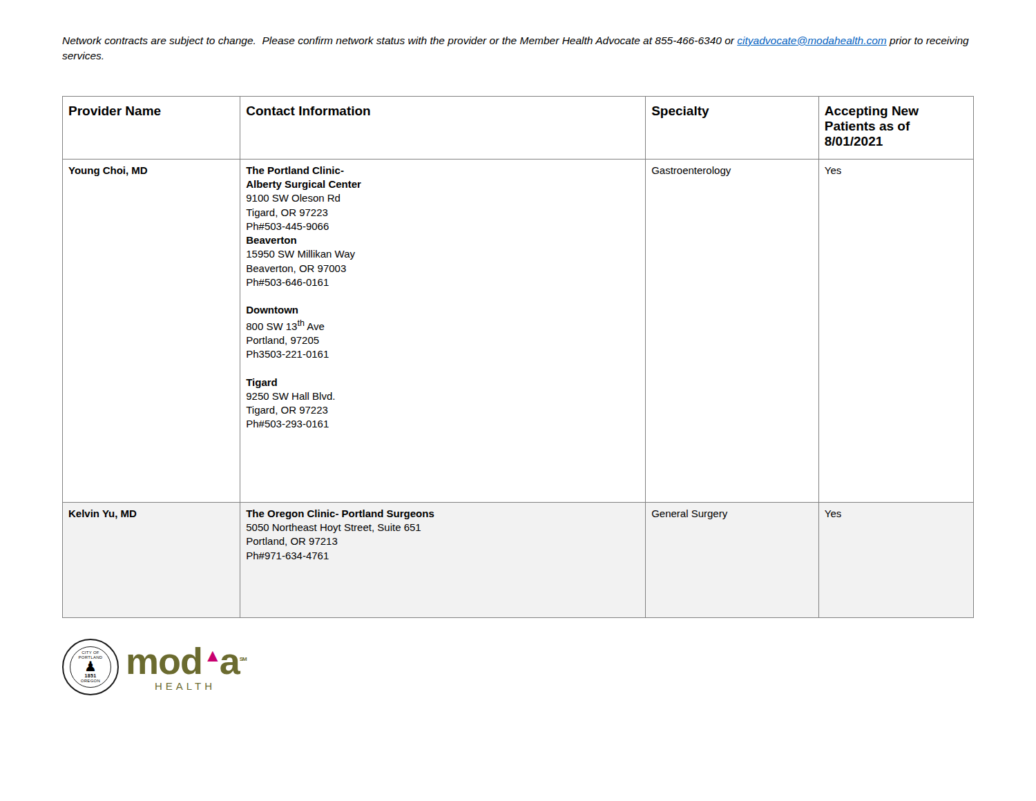Network contracts are subject to change. Please confirm network status with the provider or the Member Health Advocate at 855-466-6340 or cityadvocate@modahealth.com prior to receiving services.
| Provider Name | Contact Information | Specialty | Accepting New Patients as of 8/01/2021 |
| --- | --- | --- | --- |
| Young Choi, MD | The Portland Clinic- Alberty Surgical Center 9100 SW Oleson Rd Tigard, OR 97223 Ph#503-445-9066 Beaverton 15950 SW Millikan Way Beaverton, OR 97003 Ph#503-646-0161 Downtown 800 SW 13 th Ave Portland, 97205 Ph3503-221-0161 Tigard 9250 SW Hall Blvd. Tigard, OR 97223 Ph#503-293-0161 | Gastroenterology | Yes |
| Kelvin Yu, MD | The Oregon Clinic- Portland Surgeons 5050 Northeast Hoyt Street, Suite 651 Portland, OR 97213 Ph#971-634-4761 | General Surgery | Yes |
CITY OF PORTLAND
♟
1851
OREGON
mod▲aSM
HEALTH